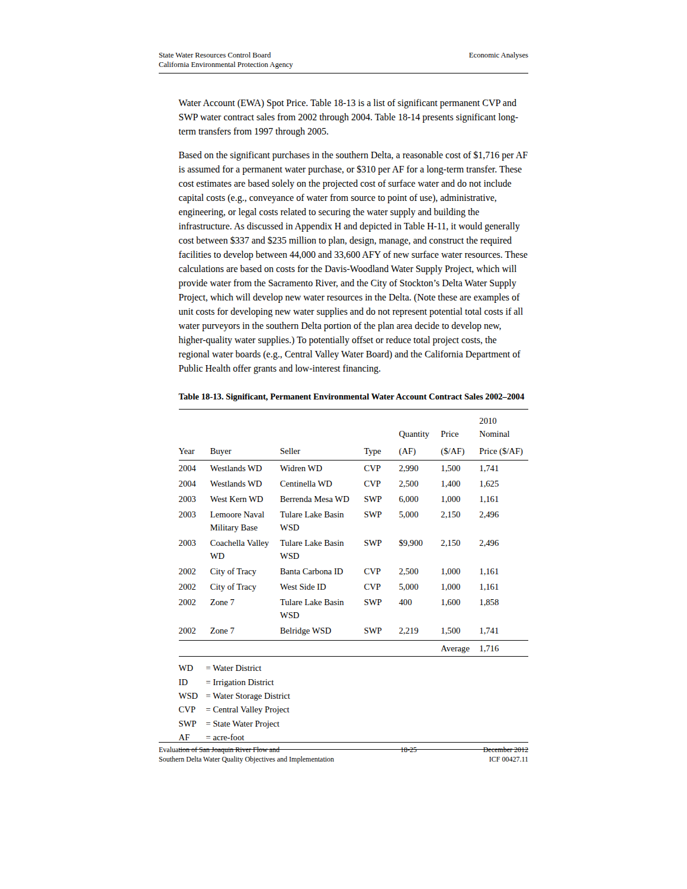State Water Resources Control Board
California Environmental Protection Agency
Economic Analyses
Water Account (EWA) Spot Price. Table 18-13 is a list of significant permanent CVP and SWP water contract sales from 2002 through 2004. Table 18-14 presents significant long-term transfers from 1997 through 2005.
Based on the significant purchases in the southern Delta, a reasonable cost of $1,716 per AF is assumed for a permanent water purchase, or $310 per AF for a long-term transfer. These cost estimates are based solely on the projected cost of surface water and do not include capital costs (e.g., conveyance of water from source to point of use), administrative, engineering, or legal costs related to securing the water supply and building the infrastructure. As discussed in Appendix H and depicted in Table H-11, it would generally cost between $337 and $235 million to plan, design, manage, and construct the required facilities to develop between 44,000 and 33,600 AFY of new surface water resources. These calculations are based on costs for the Davis-Woodland Water Supply Project, which will provide water from the Sacramento River, and the City of Stockton’s Delta Water Supply Project, which will develop new water resources in the Delta. (Note these are examples of unit costs for developing new water supplies and do not represent potential total costs if all water purveyors in the southern Delta portion of the plan area decide to develop new, higher-quality water supplies.) To potentially offset or reduce total project costs, the regional water boards (e.g., Central Valley Water Board) and the California Department of Public Health offer grants and low-interest financing.
Table 18-13. Significant, Permanent Environmental Water Account Contract Sales 2002–2004
| | | | | Quantity | Price | 2010 Nominal |
| --- | --- | --- | --- | --- | --- | --- |
| Year | Buyer | Seller | Type | (AF) | ($/AF) | Price ($/AF) |
| 2004 | Westlands WD | Widren WD | CVP | 2,990 | 1,500 | 1,741 |
| 2004 | Westlands WD | Centinella WD | CVP | 2,500 | 1,400 | 1,625 |
| 2003 | West Kern WD | Berrenda Mesa WD | SWP | 6,000 | 1,000 | 1,161 |
| 2003 | Lemoore Naval Military Base | Tulare Lake Basin WSD | SWP | 5,000 | 2,150 | 2,496 |
| 2003 | Coachella Valley WD | Tulare Lake Basin WSD | SWP | $9,900 | 2,150 | 2,496 |
| 2002 | City of Tracy | Banta Carbona ID | CVP | 2,500 | 1,000 | 1,161 |
| 2002 | City of Tracy | West Side ID | CVP | 5,000 | 1,000 | 1,161 |
| 2002 | Zone 7 | Tulare Lake Basin WSD | SWP | 400 | 1,600 | 1,858 |
| 2002 | Zone 7 | Belridge WSD | SWP | 2,219 | 1,500 | 1,741 |
| | | | | | Average | 1,716 |
| WD | = Water District |
| ID | = Irrigation District |
| WSD | = Water Storage District |
| CVP | = Central Valley Project |
| SWP | = State Water Project |
| AF | = acre-foot |
Evaluation of San Joaquin River Flow and
Southern Delta Water Quality Objectives and Implementation
18-25
December 2012
ICF 00427.11